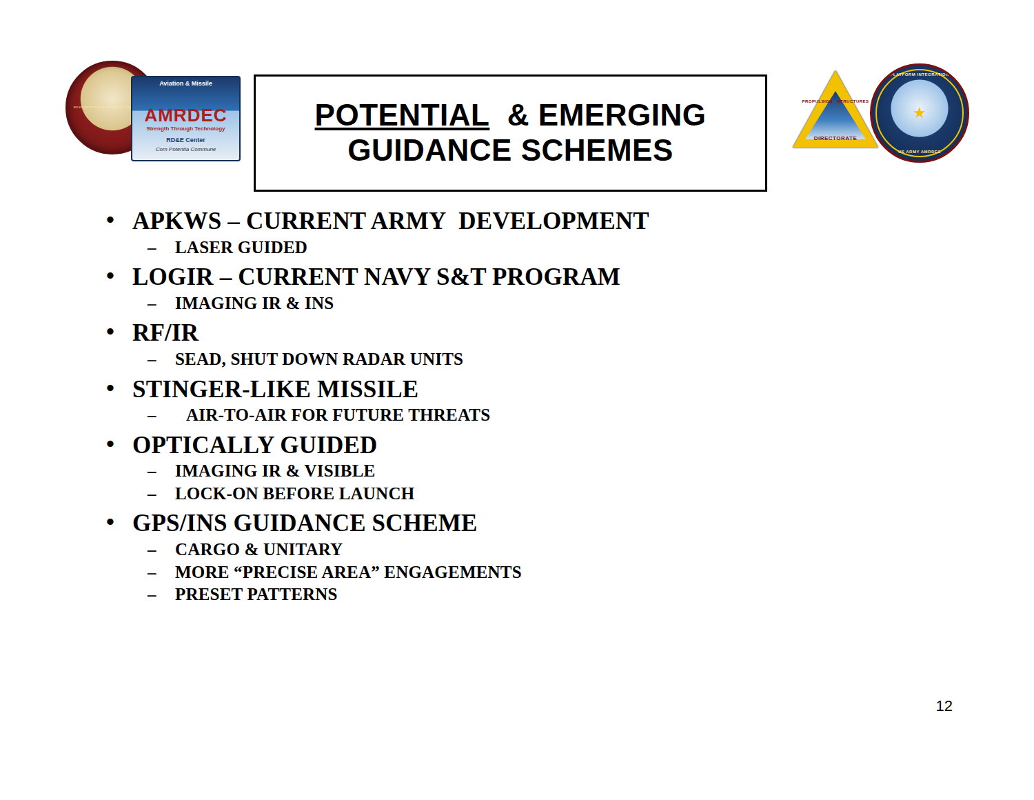Aviation & Missile
AMRDEC
Strength Through Technology
RD&E Center
Com Potentia Commune
POTENTIAL & EMERGING
GUIDANCE SCHEMES
PROPULSION STRUCTURES
DIRECTORATE
PLATFORM INTEGRATION
★
US ARMY AMRDEC
APKWS – CURRENT ARMY DEVELOPMENT
LASER GUIDED
LOGIR – CURRENT NAVY S&T PROGRAM
IMAGING IR & INS
RF/IR
SEAD, SHUT DOWN RADAR UNITS
STINGER-LIKE MISSILE
AIR-TO-AIR FOR FUTURE THREATS
OPTICALLY GUIDED
IMAGING IR & VISIBLE
LOCK-ON BEFORE LAUNCH
GPS/INS GUIDANCE SCHEME
CARGO & UNITARY
MORE “PRECISE AREA” ENGAGEMENTS
PRESET PATTERNS
12